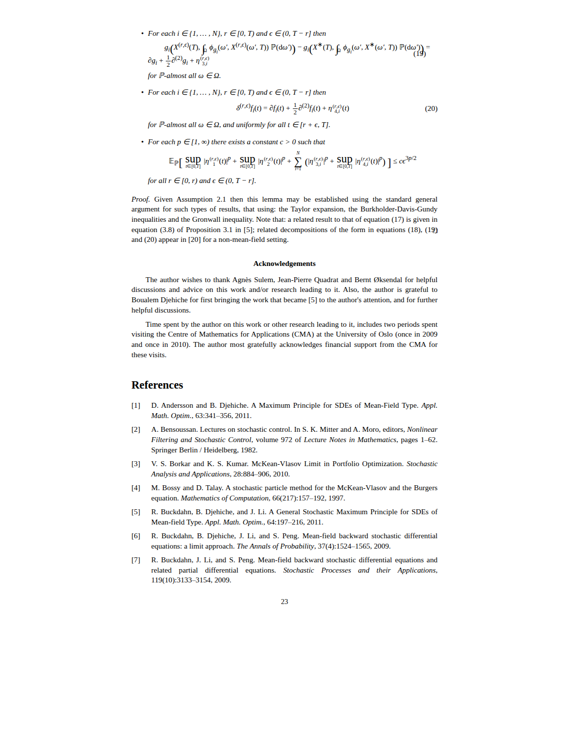For each i ∈ {1, … , N}, r ∈ [0, T) and ϵ ∈ (0, T − r] then gi(X(r,ϵ)(T), ∫Ω ϕgi(ω′, X(r,ϵ)(ω′, T)) ℙ(dω′)) − gi(X∗(T), ∫Ω ϕgi(ω′, X∗(ω′, T)) ℙ(dω′)) = ∂gi + 12∂(2)gi + η(r,ϵ) 3,i (19) for ℙ-almost all ω ∈ Ω.
For each i ∈ {1, … , N}, r ∈ [0, T) and ϵ ∈ (0, T − r] then δ(r,ϵ)fi(t) = ∂fi(t) + 12∂(2)fi(t) + η(r,ϵ) 4,i(t) (20) for ℙ-almost all ω ∈ Ω, and uniformly for all t ∈ [r + ϵ, T].
For each p ∈ [1, ∞) there exists a constant c > 0 such that 𝔼ℙ[ sup t∈[0,T] |η(r,ϵ) 1(t)|p + sup t∈[0,T] |η(r,ϵ) 2(t)|p + N∑i=1 (|η(r,ϵ) 3,i|p + sup t∈[0,T] |η(r,ϵ) 4,i(t)|p) ] ≤ cϵ3p/2 for all r ∈ [0, r) and ϵ ∈ (0, T − r].
Proof. Given Assumption 2.1 then this lemma may be established using the standard general argument for such types of results, that using: the Taylor expansion, the Burkholder-Davis-Gundy inequalities and the Gronwall inequality. Note that: a related result to that of equation (17) is given in equation (3.8) of Proposition 3.1 in [5]; related decompositions of the form in equations (18), (19) and (20) appear in [20] for a non-mean-field setting. □
Acknowledgements
The author wishes to thank Agnès Sulem, Jean-Pierre Quadrat and Bernt Øksendal for helpful discussions and advice on this work and/or research leading to it. Also, the author is grateful to Boualem Djehiche for first bringing the work that became [5] to the author's attention, and for further helpful discussions.
Time spent by the author on this work or other research leading to it, includes two periods spent visiting the Centre of Mathematics for Applications (CMA) at the University of Oslo (once in 2009 and once in 2010). The author most gratefully acknowledges financial support from the CMA for these visits.
References
D. Andersson and B. Djehiche. A Maximum Principle for SDEs of Mean-Field Type. Appl. Math. Optim., 63:341–356, 2011.
A. Bensoussan. Lectures on stochastic control. In S. K. Mitter and A. Moro, editors, Nonlinear Filtering and Stochastic Control, volume 972 of Lecture Notes in Mathematics, pages 1–62. Springer Berlin / Heidelberg, 1982.
V. S. Borkar and K. S. Kumar. McKean-Vlasov Limit in Portfolio Optimization. Stochastic Analysis and Applications, 28:884–906, 2010.
M. Bossy and D. Talay. A stochastic particle method for the McKean-Vlasov and the Burgers equation. Mathematics of Computation, 66(217):157–192, 1997.
R. Buckdahn, B. Djehiche, and J. Li. A General Stochastic Maximum Principle for SDEs of Mean-field Type. Appl. Math. Optim., 64:197–216, 2011.
R. Buckdahn, B. Djehiche, J. Li, and S. Peng. Mean-field backward stochastic differential equations: a limit approach. The Annals of Probability, 37(4):1524–1565, 2009.
R. Buckdahn, J. Li, and S. Peng. Mean-field backward stochastic differential equations and related partial differential equations. Stochastic Processes and their Applications, 119(10):3133–3154, 2009.
23